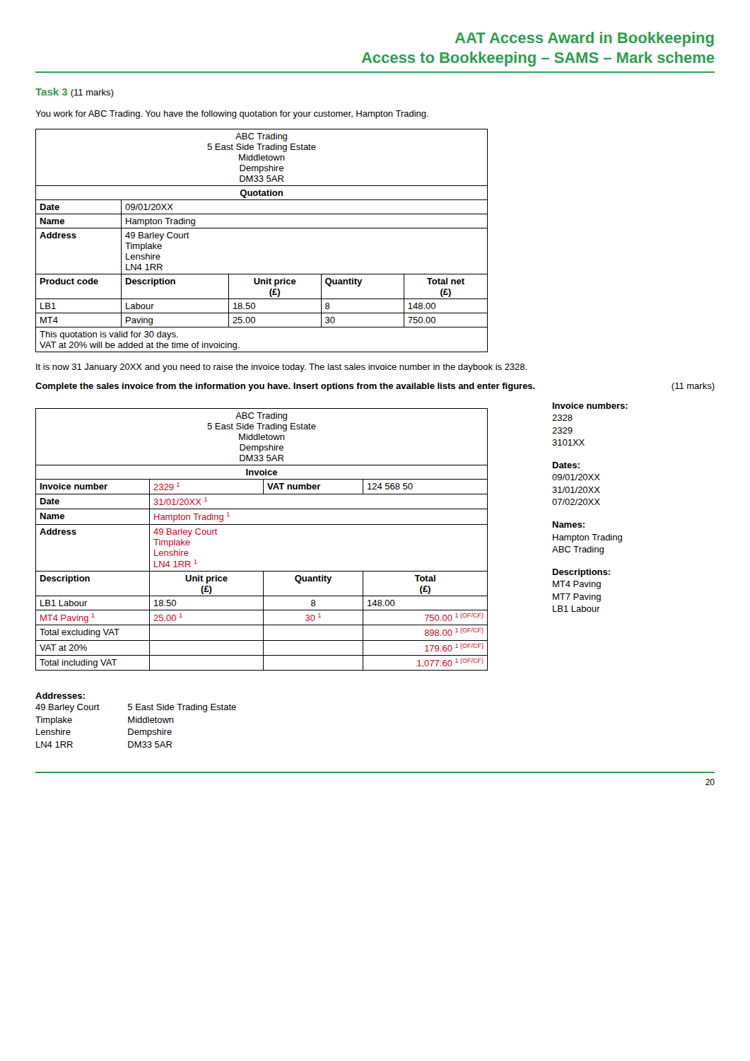AAT Access Award in Bookkeeping
Access to Bookkeeping – SAMS – Mark scheme
Task 3 (11 marks)
You work for ABC Trading. You have the following quotation for your customer, Hampton Trading.
| ABC Trading 5 East Side Trading Estate Middletown Dempshire DM33 5AR |
| Quotation |
| Date | 09/01/20XX |
| Name | Hampton Trading |
| Address | 49 Barley Court Timplake Lenshire LN4 1RR |
| Product code | Description | Unit price (£) | Quantity | Total net (£) |
| LB1 | Labour | 18.50 | 8 | 148.00 |
| MT4 | Paving | 25.00 | 30 | 750.00 |
| This quotation is valid for 30 days. VAT at 20% will be added at the time of invoicing. |
It is now 31 January 20XX and you need to raise the invoice today. The last sales invoice number in the daybook is 2328.
Complete the sales invoice from the information you have. Insert options from the available lists and enter figures. (11 marks)
| / ABC Trading 5 East Side Trading Estate Middletown Dempshire DM33 5AR / / Invoice / / Invoice number / 2329 1 / VAT number / 124 568 50 / / Date / 31/01/20XX 1 / / Name / Hampton Trading 1 / / Address / 49 Barley Court Timplake Lenshire LN4 1RR 1 / / Description / Unit price (£) / Quantity / Total (£) / / LB1 Labour / 18.50 / 8 / 148.00 / / MT4 Paving 1 / 25.00 1 / 30 1 / 750.00 1 (OF/CF) / / Total excluding VAT / / / 898.00 1 (OF/CF) / / VAT at 20% / / / 179.60 1 (OF/CF) / / Total including VAT / / / 1,077.60 1 (OF/CF) / | Invoice numbers: 2328 2329 3101XX Dates: 09/01/20XX 31/01/20XX 07/02/20XX Names: Hampton Trading ABC Trading Descriptions: MT4 Paving MT7 Paving LB1 Labour |
Addresses:
| 49 Barley Court | 5 East Side Trading Estate |
| Timplake | Middletown |
| Lenshire | Dempshire |
| LN4 1RR | DM33 5AR |
20